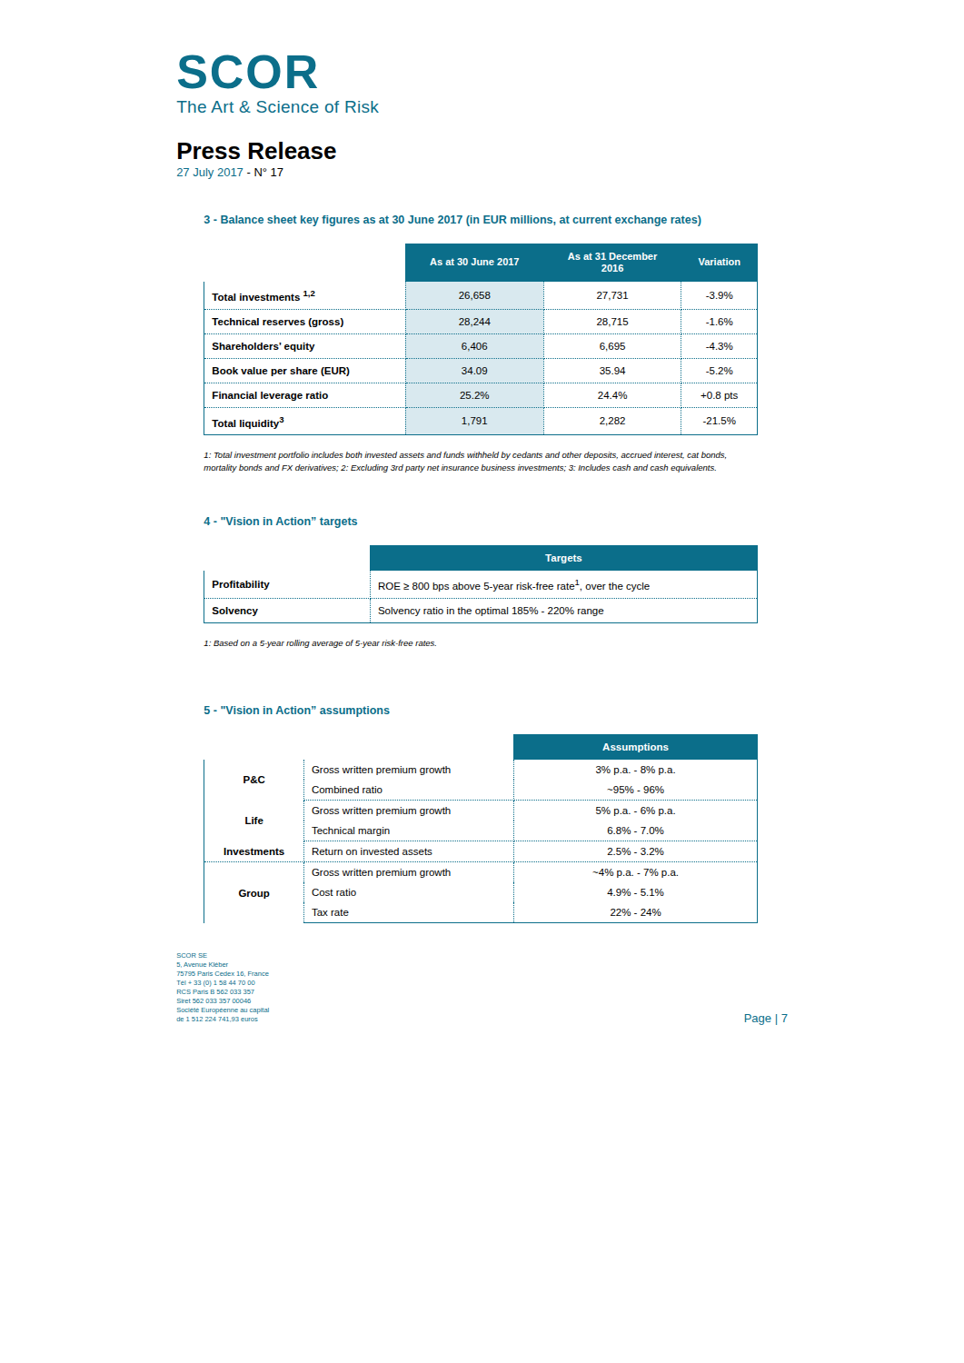SCOR
The Art & Science of Risk
Press Release
27 July 2017 - N° 17
3 - Balance sheet key figures as at 30 June 2017 (in EUR millions, at current exchange rates)
| | As at 30 June 2017 | As at 31 December 2016 | Variation |
| --- | --- | --- | --- |
| Total investments 1,2 | 26,658 | 27,731 | -3.9% |
| Technical reserves (gross) | 28,244 | 28,715 | -1.6% |
| Shareholders’ equity | 6,406 | 6,695 | -4.3% |
| Book value per share (EUR) | 34.09 | 35.94 | -5.2% |
| Financial leverage ratio | 25.2% | 24.4% | +0.8 pts |
| Total liquidity 3 | 1,791 | 2,282 | -21.5% |
1: Total investment portfolio includes both invested assets and funds withheld by cedants and other deposits, accrued interest, cat bonds, mortality bonds and FX derivatives; 2: Excluding 3rd party net insurance business investments; 3: Includes cash and cash equivalents.
4 - "Vision in Action” targets
| | Targets |
| --- | --- |
| Profitability | ROE ≥ 800 bps above 5-year risk-free rate 1 , over the cycle |
| Solvency | Solvency ratio in the optimal 185% - 220% range |
1: Based on a 5-year rolling average of 5-year risk-free rates.
5 - "Vision in Action” assumptions
| | | Assumptions |
| --- | --- | --- |
| P&C | Gross written premium growth | 3% p.a. - 8% p.a. |
| Combined ratio | ~95% - 96% |
| Life | Gross written premium growth | 5% p.a. - 6% p.a. |
| Technical margin | 6.8% - 7.0% |
| Investments | Return on invested assets | 2.5% - 3.2% |
| Group | Gross written premium growth | ~4% p.a. - 7% p.a. |
| Cost ratio | 4.9% - 5.1% |
| Tax rate | 22% - 24% |
SCOR SE
5, Avenue Kléber
75795 Paris Cedex 16, France
Tél + 33 (0) 1 58 44 70 00
RCS Paris B 562 033 357
Siret 562 033 357 00046
Société Européenne au capital
de 1 512 224 741,93 euros
Page | 7